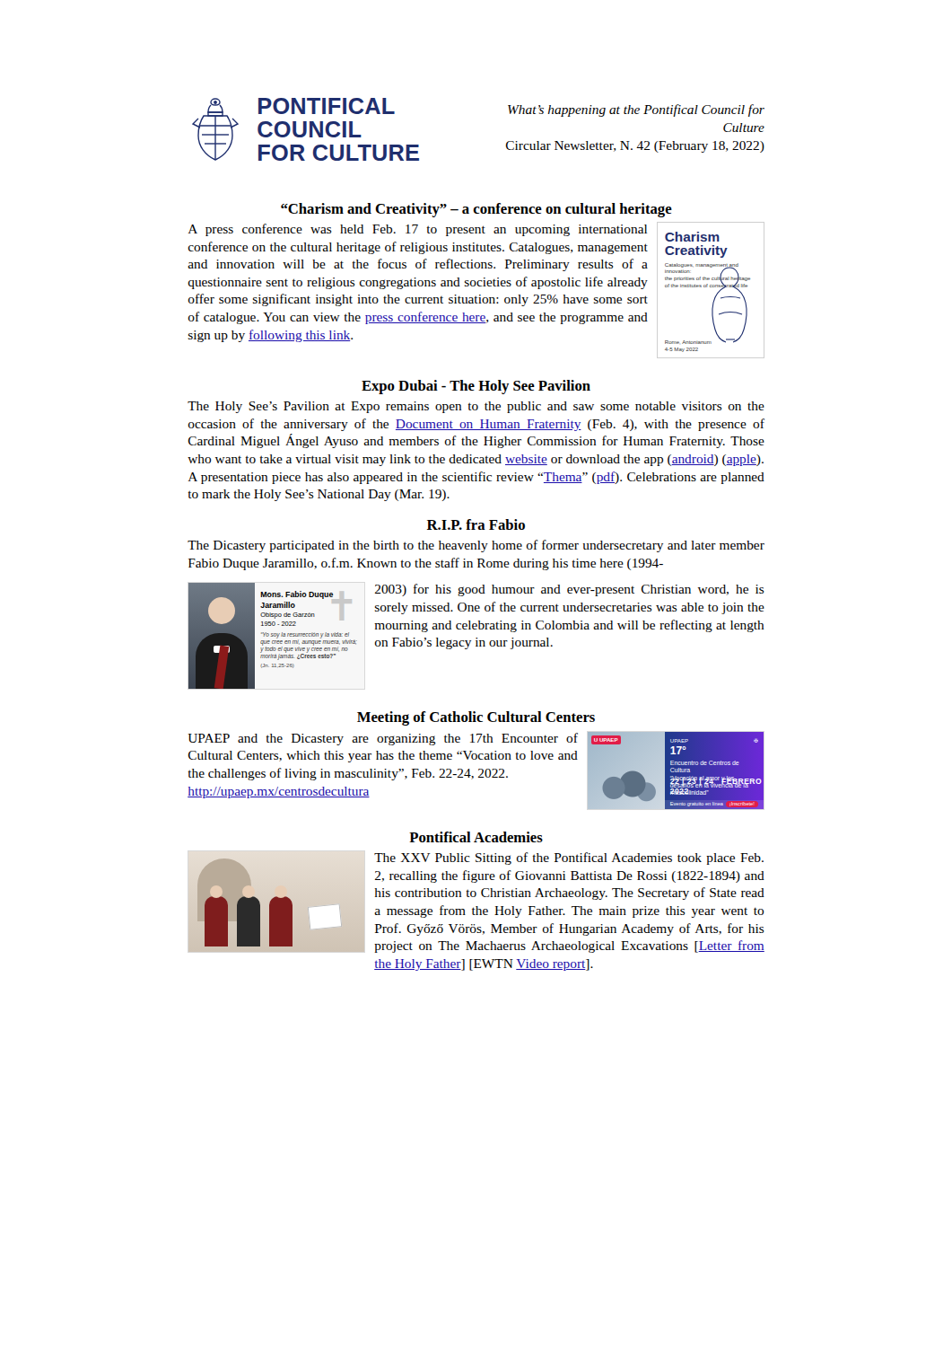Pontifical Council
for Culture
What’s happening at the Pontifical Council for Culture
Circular Newsletter, N. 42 (February 18, 2022)
“Charism and Creativity” – a conference on cultural heritage
Charism
Creativity
Catalogues, management and innovation:
the priorities of the cultural heritage
of the institutes of consecrated life
Rome, Antonianum
4-5 May 2022
A press conference was held Feb. 17 to present an upcoming international conference on the cultural heritage of religious institutes. Catalogues, management and innovation will be at the focus of reflections. Preliminary results of a questionnaire sent to religious congregations and societies of apostolic life already offer some significant insight into the current situation: only 25% have some sort of catalogue. You can view the press conference here, and see the programme and sign up by following this link.
Expo Dubai - The Holy See Pavilion
The Holy See’s Pavilion at Expo remains open to the public and saw some notable visitors on the occasion of the anniversary of the Document on Human Fraternity (Feb. 4), with the presence of Cardinal Miguel Ángel Ayuso and members of the Higher Commission for Human Fraternity. Those who want to take a virtual visit may link to the dedicated website or download the app (android) (apple). A presentation piece has also appeared in the scientific review “Thema” (pdf). Celebrations are planned to mark the Holy See’s National Day (Mar. 19).
R.I.P. fra Fabio
The Dicastery participated in the birth to the heavenly home of former undersecretary and later member Fabio Duque Jaramillo, o.f.m. Known to the staff in Rome during his time here (1994-
✝
Mons. Fabio Duque Jaramillo
Obispo de Garzón
1950 - 2022
“Yo soy la resurrección y la vida: el que cree en mí, aunque muera, vivirá; y todo el que vive y cree en mí, no morirá jamás. ¿Crees esto?”
(Jn. 11,25-26)
2003) for his good humour and ever-present Christian word, he is sorely missed. One of the current undersecretaries was able to join the mourning and celebrating in Colombia and will be reflecting at length on Fabio’s legacy in our journal.
Meeting of Catholic Cultural Centers
U UPAEP
UPAEP ✠
17°
Encuentro de Centros de Cultura
“Vocación al amor y los desafíos en la vivencia de la masculinidad”
22 | 23 | 24 FEBRERO 2022
Evento gratuito en línea ¡Inscríbete!
UPAEP and the Dicastery are organizing the 17th Encounter of Cultural Centers, which this year has the theme “Vocation to love and the challenges of living in masculinity”, Feb. 22-24, 2022.
http://upaep.mx/centrosdecultura
Pontifical Academies
The XXV Public Sitting of the Pontifical Academies took place Feb. 2, recalling the figure of Giovanni Battista De Rossi (1822-1894) and his contribution to Christian Archaeology. The Secretary of State read a message from the Holy Father. The main prize this year went to Prof. Győző Vörös, Member of Hungarian Academy of Arts, for his project on The Machaerus Archaeological Excavations [Letter from the Holy Father] [EWTN Video report].